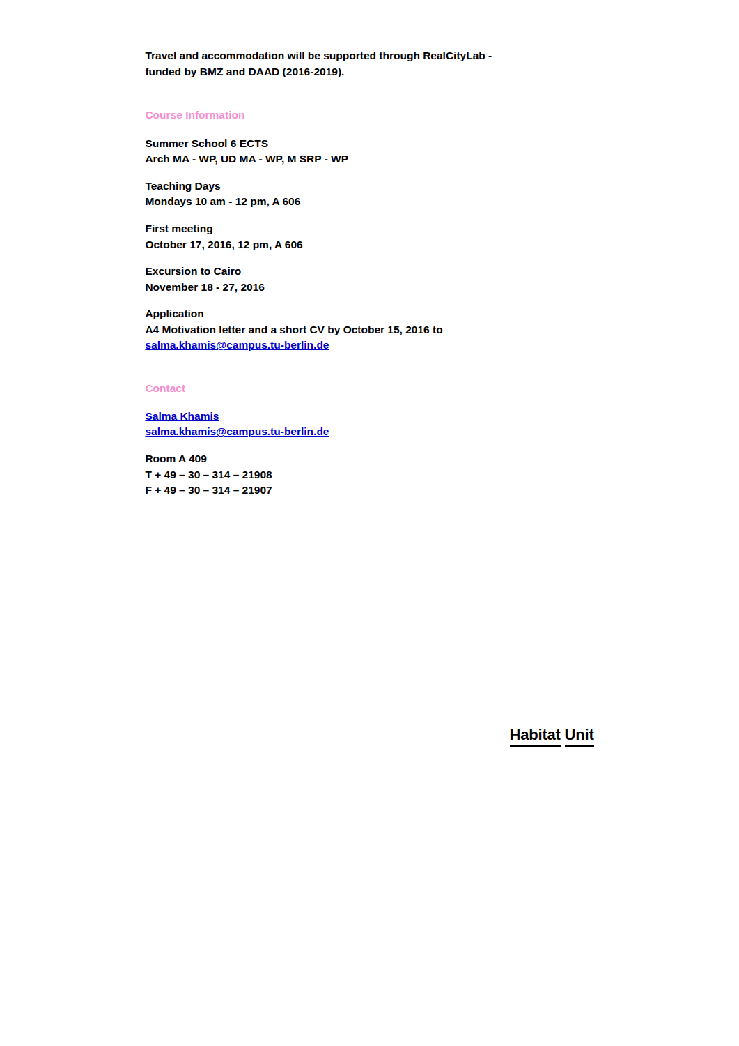Travel and accommodation will be supported through RealCityLab -
funded by BMZ and DAAD (2016-2019).
Course Information
Summer School 6 ECTS
Arch MA - WP, UD MA - WP, M SRP - WP
Teaching Days
Mondays 10 am - 12 pm, A 606
First meeting
October 17, 2016, 12 pm, A 606
Excursion to Cairo
November 18 - 27, 2016
Application
A4 Motivation letter and a short CV by October 15, 2016 to
salma.khamis@campus.tu-berlin.de
Contact
Salma Khamis
salma.khamis@campus.tu-berlin.de
Room A 409
T + 49 – 30 – 314 – 21908
F + 49 – 30 – 314 – 21907
Habitat Unit